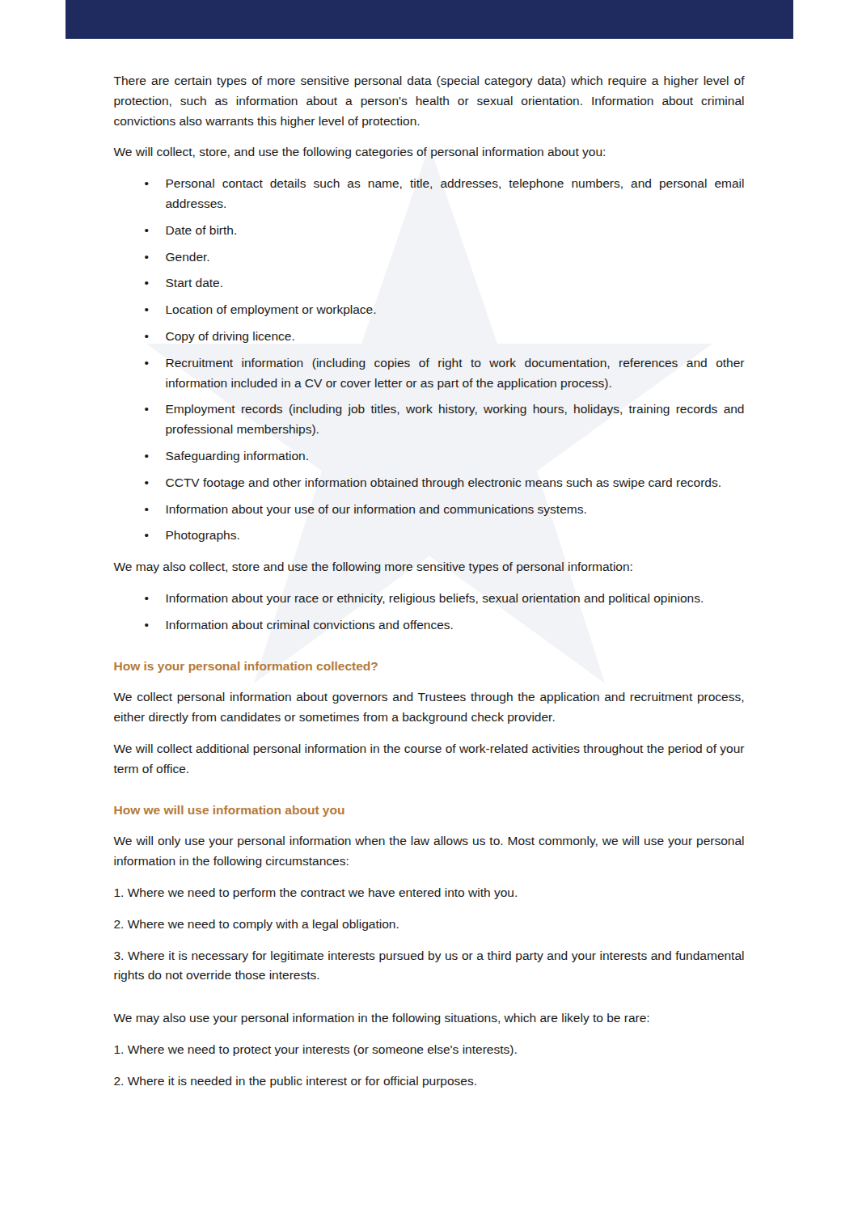There are certain types of more sensitive personal data (special category data) which require a higher level of protection, such as information about a person's health or sexual orientation. Information about criminal convictions also warrants this higher level of protection.
We will collect, store, and use the following categories of personal information about you:
Personal contact details such as name, title, addresses, telephone numbers, and personal email addresses.
Date of birth.
Gender.
Start date.
Location of employment or workplace.
Copy of driving licence.
Recruitment information (including copies of right to work documentation, references and other information included in a CV or cover letter or as part of the application process).
Employment records (including job titles, work history, working hours, holidays, training records and professional memberships).
Safeguarding information.
CCTV footage and other information obtained through electronic means such as swipe card records.
Information about your use of our information and communications systems.
Photographs.
We may also collect, store and use the following more sensitive types of personal information:
Information about your race or ethnicity, religious beliefs, sexual orientation and political opinions.
Information about criminal convictions and offences.
How is your personal information collected?
We collect personal information about governors and Trustees through the application and recruitment process, either directly from candidates or sometimes from a background check provider.
We will collect additional personal information in the course of work-related activities throughout the period of your term of office.
How we will use information about you
We will only use your personal information when the law allows us to. Most commonly, we will use your personal information in the following circumstances:
1. Where we need to perform the contract we have entered into with you.
2. Where we need to comply with a legal obligation.
3. Where it is necessary for legitimate interests pursued by us or a third party and your interests and fundamental rights do not override those interests.
We may also use your personal information in the following situations, which are likely to be rare:
1. Where we need to protect your interests (or someone else's interests).
2. Where it is needed in the public interest or for official purposes.